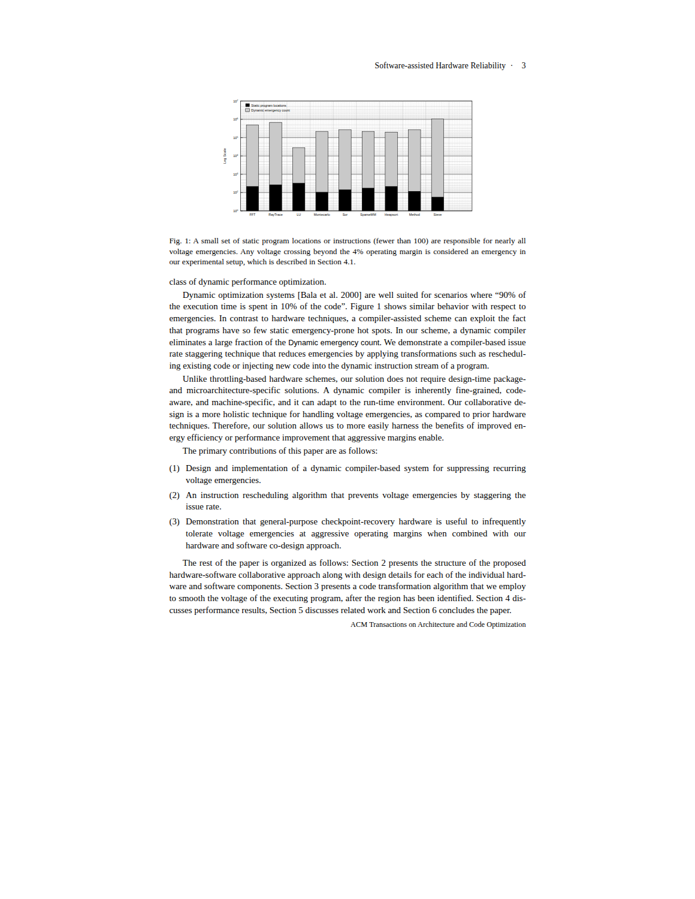Software-assisted Hardware Reliability·3
107 106 105 104 103 102 100 Log Scale Static program locations Dynamic emergency count FFT RayTrace LU Montecarlo Sor SparseMM Heapsort Method Sieve
Fig. 1: A small set of static program locations or instructions (fewer than 100) are responsible for nearly all voltage emergencies. Any voltage crossing beyond the 4% operating margin is considered an emergency in our experimental setup, which is described in Section 4.1.
class of dynamic performance optimization.
Dynamic optimization systems [Bala et al. 2000] are well suited for scenarios where “90% of the execution time is spent in 10% of the code”. Figure 1 shows similar behavior with respect to emergencies. In contrast to hardware techniques, a compiler-assisted scheme can exploit the fact that programs have so few static emergency-prone hot spots. In our scheme, a dynamic compiler eliminates a large fraction of the Dynamic emergency count. We demonstrate a compiler-based issue rate staggering technique that reduces emergencies by applying transformations such as rescheduling existing code or injecting new code into the dynamic instruction stream of a program.
Unlike throttling-based hardware schemes, our solution does not require design-time package- and microarchitecture-specific solutions. A dynamic compiler is inherently fine-grained, code-aware, and machine-specific, and it can adapt to the run-time environment. Our collaborative design is a more holistic technique for handling voltage emergencies, as compared to prior hardware techniques. Therefore, our solution allows us to more easily harness the benefits of improved energy efficiency or performance improvement that aggressive margins enable.
The primary contributions of this paper are as follows:
Design and implementation of a dynamic compiler-based system for suppressing recurring voltage emergencies.
An instruction rescheduling algorithm that prevents voltage emergencies by staggering the issue rate.
Demonstration that general-purpose checkpoint-recovery hardware is useful to infrequently tolerate voltage emergencies at aggressive operating margins when combined with our hardware and software co-design approach.
The rest of the paper is organized as follows: Section 2 presents the structure of the proposed hardware-software collaborative approach along with design details for each of the individual hardware and software components. Section 3 presents a code transformation algorithm that we employ to smooth the voltage of the executing program, after the region has been identified. Section 4 discusses performance results, Section 5 discusses related work and Section 6 concludes the paper.
ACM Transactions on Architecture and Code Optimization